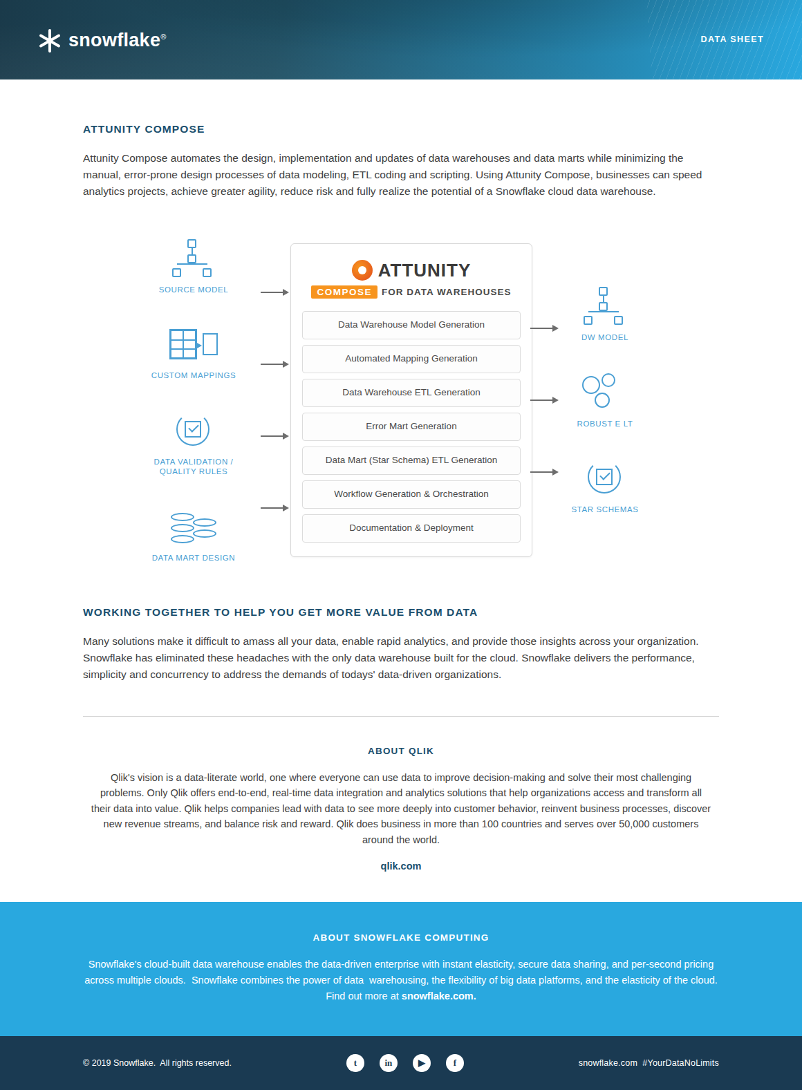snowflake®
DATA SHEET
ATTUNITY COMPOSE
Attunity Compose automates the design, implementation and updates of data warehouses and data marts while minimizing the manual, error-prone design processes of data modeling, ETL coding and scripting. Using Attunity Compose, businesses can speed analytics projects, achieve greater agility, reduce risk and fully realize the potential of a Snowflake cloud data warehouse.
SOURCE MODEL
CUSTOM MAPPINGS
DATA VALIDATION /
QUALITY RULES
DATA MART DESIGN
ATTUNITY
COMPOSE FOR DATA WAREHOUSES
Data Warehouse Model Generation
Automated Mapping Generation
Data Warehouse ETL Generation
Error Mart Generation
Data Mart (Star Schema) ETL Generation
Workflow Generation & Orchestration
Documentation & Deployment
DW MODEL
ROBUST E LT
STAR SCHEMAS
WORKING TOGETHER TO HELP YOU GET MORE VALUE FROM DATA
Many solutions make it difficult to amass all your data, enable rapid analytics, and provide those insights across your organization. Snowflake has eliminated these headaches with the only data warehouse built for the cloud. Snowflake delivers the performance, simplicity and concurrency to address the demands of todays' data-driven organizations.
ABOUT QLIK
Qlik's vision is a data-literate world, one where everyone can use data to improve decision-making and solve their most challenging problems. Only Qlik offers end-to-end, real-time data integration and analytics solutions that help organizations access and transform all their data into value. Qlik helps companies lead with data to see more deeply into customer behavior, reinvent business processes, discover new revenue streams, and balance risk and reward. Qlik does business in more than 100 countries and serves over 50,000 customers around the world.
qlik.com
ABOUT SNOWFLAKE COMPUTING
Snowflake's cloud-built data warehouse enables the data-driven enterprise with instant elasticity, secure data sharing, and per-second pricing across multiple clouds. Snowflake combines the power of data warehousing, the flexibility of big data platforms, and the elasticity of the cloud. Find out more at snowflake.com.
© 2019 Snowflake. All rights reserved.
t in ▶ f
snowflake.com #YourDataNoLimits